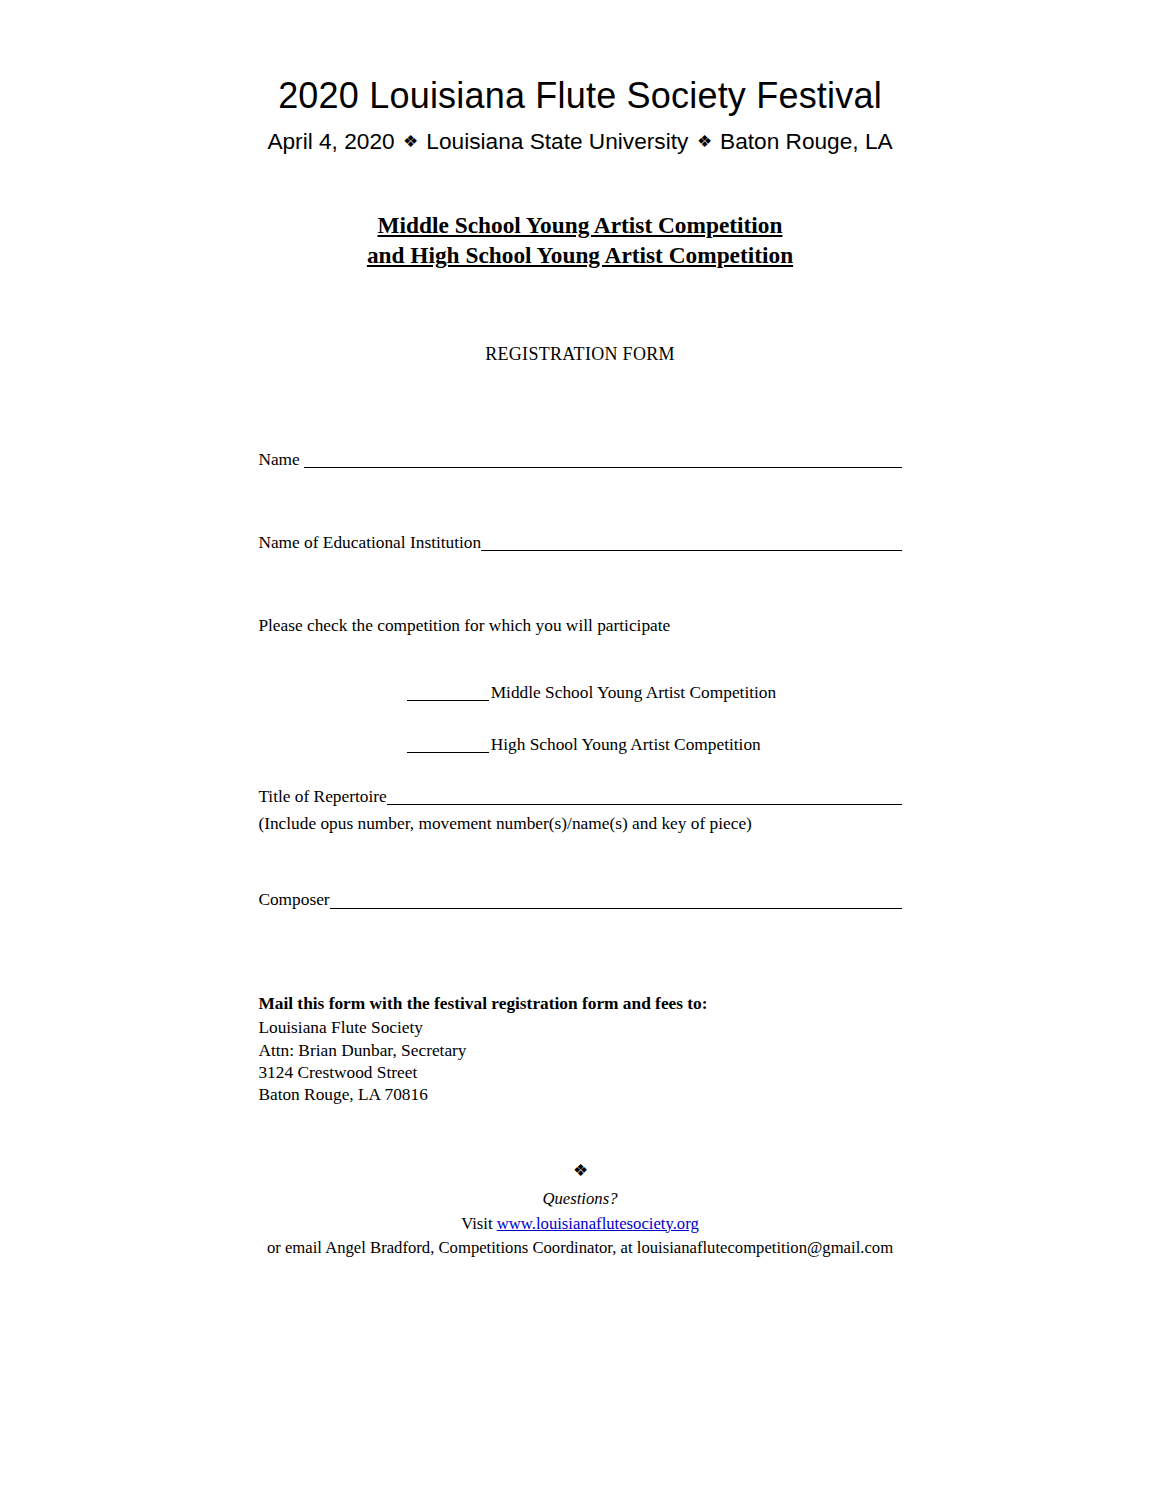2020 Louisiana Flute Society Festival
April 4, 2020 ❖ Louisiana State University ❖ Baton Rouge, LA
Middle School Young Artist Competition and High School Young Artist Competition
REGISTRATION FORM
Name
Name of Educational Institution
Please check the competition for which you will participate
Middle School Young Artist Competition
High School Young Artist Competition
Title of Repertoire
(Include opus number, movement number(s)/name(s) and key of piece)
Composer
Mail this form with the festival registration form and fees to:
Louisiana Flute Society
Attn: Brian Dunbar, Secretary
3124 Crestwood Street
Baton Rouge, LA 70816
❖
Questions?
Visit www.louisianaflutesociety.org
or email Angel Bradford, Competitions Coordinator, at louisianaflutecompetition@gmail.com